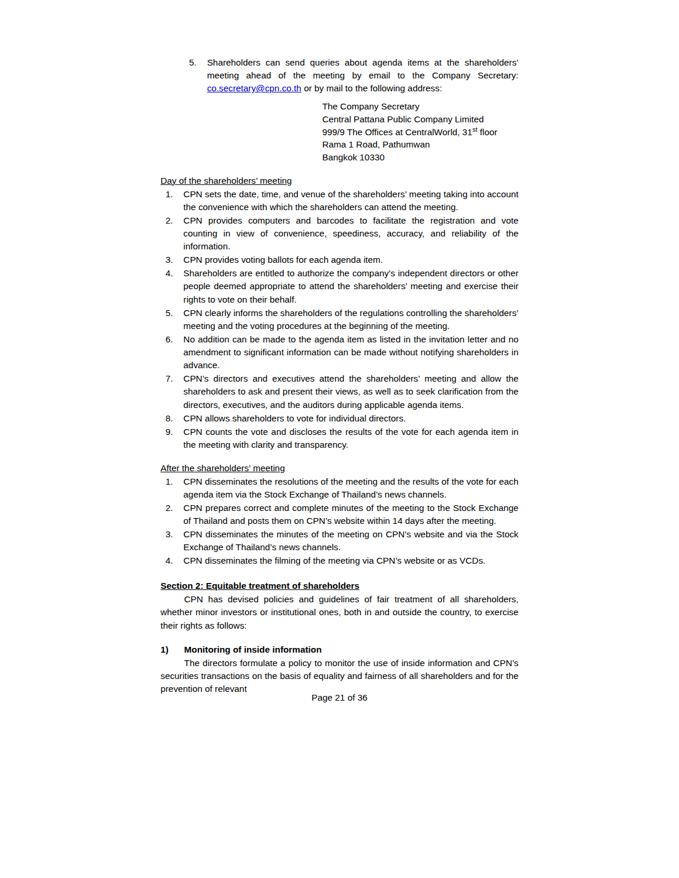5. Shareholders can send queries about agenda items at the shareholders’ meeting ahead of the meeting by email to the Company Secretary: co.secretary@cpn.co.th or by mail to the following address:
The Company Secretary
Central Pattana Public Company Limited
999/9 The Offices at CentralWorld, 31st floor
Rama 1 Road, Pathumwan
Bangkok 10330
Day of the shareholders’ meeting
1. CPN sets the date, time, and venue of the shareholders’ meeting taking into account the convenience with which the shareholders can attend the meeting.
2. CPN provides computers and barcodes to facilitate the registration and vote counting in view of convenience, speediness, accuracy, and reliability of the information.
3. CPN provides voting ballots for each agenda item.
4. Shareholders are entitled to authorize the company’s independent directors or other people deemed appropriate to attend the shareholders’ meeting and exercise their rights to vote on their behalf.
5. CPN clearly informs the shareholders of the regulations controlling the shareholders’ meeting and the voting procedures at the beginning of the meeting.
6. No addition can be made to the agenda item as listed in the invitation letter and no amendment to significant information can be made without notifying shareholders in advance.
7. CPN’s directors and executives attend the shareholders’ meeting and allow the shareholders to ask and present their views, as well as to seek clarification from the directors, executives, and the auditors during applicable agenda items.
8. CPN allows shareholders to vote for individual directors.
9. CPN counts the vote and discloses the results of the vote for each agenda item in the meeting with clarity and transparency.
After the shareholders’ meeting
1. CPN disseminates the resolutions of the meeting and the results of the vote for each agenda item via the Stock Exchange of Thailand’s news channels.
2. CPN prepares correct and complete minutes of the meeting to the Stock Exchange of Thailand and posts them on CPN’s website within 14 days after the meeting.
3. CPN disseminates the minutes of the meeting on CPN’s website and via the Stock Exchange of Thailand’s news channels.
4. CPN disseminates the filming of the meeting via CPN’s website or as VCDs.
Section 2: Equitable treatment of shareholders
CPN has devised policies and guidelines of fair treatment of all shareholders, whether minor investors or institutional ones, both in and outside the country, to exercise their rights as follows:
1) Monitoring of inside information
The directors formulate a policy to monitor the use of inside information and CPN’s securities transactions on the basis of equality and fairness of all shareholders and for the prevention of relevant
Page 21 of 36